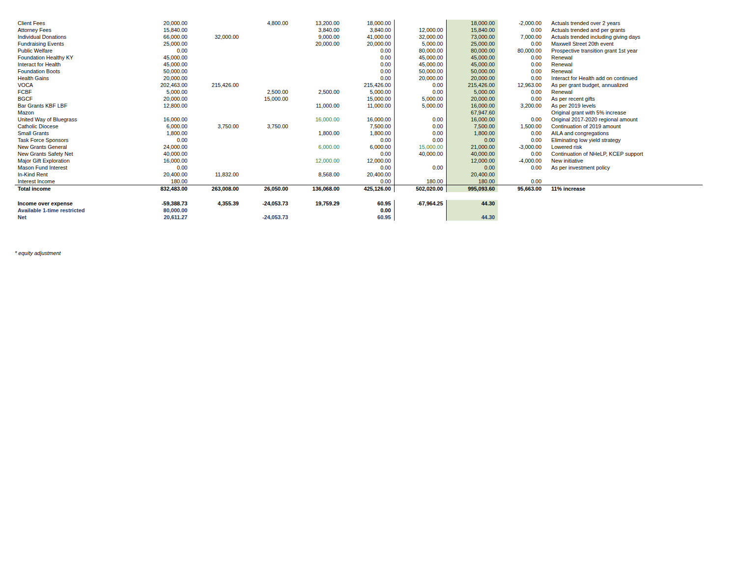| Client Fees | 20,000.00 | | 4,800.00 | 13,200.00 | 18,000.00 | | 18,000.00 | -2,000.00 | Actuals trended over 2 years |
| Attorney Fees | 15,840.00 | | | 3,840.00 | 3,840.00 | 12,000.00 | 15,840.00 | 0.00 | Actuals trended and per grants |
| Individual Donations | 66,000.00 | 32,000.00 | | 9,000.00 | 41,000.00 | 32,000.00 | 73,000.00 | 7,000.00 | Actuals trended including giving days |
| Fundraising Events | 25,000.00 | | | 20,000.00 | 20,000.00 | 5,000.00 | 25,000.00 | 0.00 | Maxwell Street 20th event |
| Public Welfare | 0.00 | | | | 0.00 | 80,000.00 | 80,000.00 | 80,000.00 | Prospective transition grant 1st year |
| Foundation Healthy KY | 45,000.00 | | | | 0.00 | 45,000.00 | 45,000.00 | 0.00 | Renewal |
| Interact for Health | 45,000.00 | | | | 0.00 | 45,000.00 | 45,000.00 | 0.00 | Renewal |
| Foundation Boots | 50,000.00 | | | | 0.00 | 50,000.00 | 50,000.00 | 0.00 | Renewal |
| Health Gains | 20,000.00 | | | | 0.00 | 20,000.00 | 20,000.00 | 0.00 | Interact for Health add on continued |
| VOCA | 202,463.00 | 215,426.00 | | | 215,426.00 | 0.00 | 215,426.00 | 12,963.00 | As per grant budget, annualized |
| FCBF | 5,000.00 | | 2,500.00 | 2,500.00 | 5,000.00 | 0.00 | 5,000.00 | 0.00 | Renewal |
| BGCF | 20,000.00 | | 15,000.00 | | 15,000.00 | 5,000.00 | 20,000.00 | 0.00 | As per recent gifts |
| Bar Grants KBF LBF | 12,800.00 | | | 11,000.00 | 11,000.00 | 5,000.00 | 16,000.00 | 3,200.00 | As per 2019 levels |
| Mazon | | | | | | | 67,947.60 | | Original grant with 5% increase |
| United Way of Bluegrass | 16,000.00 | | | 16,000.00 | 16,000.00 | 0.00 | 16,000.00 | 0.00 | Original 2017-2020 regional amount |
| Catholic Diocese | 6,000.00 | 3,750.00 | 3,750.00 | | 7,500.00 | 0.00 | 7,500.00 | 1,500.00 | Continuation of 2019 amount |
| Small Grants | 1,800.00 | | | 1,800.00 | 1,800.00 | 0.00 | 1,800.00 | 0.00 | AILA and congregations |
| Task Force Sponsors | 0.00 | | | | 0.00 | 0.00 | 0.00 | 0.00 | Eliminating low yield strategy |
| New Grants General | 24,000.00 | | | 6,000.00 | 6,000.00 | 15,000.00 | 21,000.00 | -3,000.00 | Lowered risk |
| New Grants Safety Net | 40,000.00 | | | | 0.00 | 40,000.00 | 40,000.00 | 0.00 | Continuation of NHeLP, KCEP support |
| Major Gift Exploration | 16,000.00 | | | 12,000.00 | 12,000.00 | | 12,000.00 | -4,000.00 | New initiative |
| Mason Fund Interest | 0.00 | | | | 0.00 | 0.00 | 0.00 | 0.00 | As per investment policy |
| In-Kind Rent | 20,400.00 | 11,832.00 | | 8,568.00 | 20,400.00 | | 20,400.00 | | |
| Interest Income | 180.00 | | | | 0.00 | 180.00 | 180.00 | 0.00 | |
| Total income | 832,483.00 | 263,008.00 | 26,050.00 | 136,068.00 | 425,126.00 | 502,020.00 | 995,093.60 | 95,663.00 | 11% increase |
| Income over expense | -59,388.73 | 4,355.39 | -24,053.73 | 19,759.29 | 60.95 | -67,964.25 | 44.30 | | |
| Available 1-time restricted | 80,000.00 | | | | 0.00 | | | | |
| Net | 20,611.27 | | -24,053.73 | | 60.95 | | 44.30 | | |
* equity adjustment